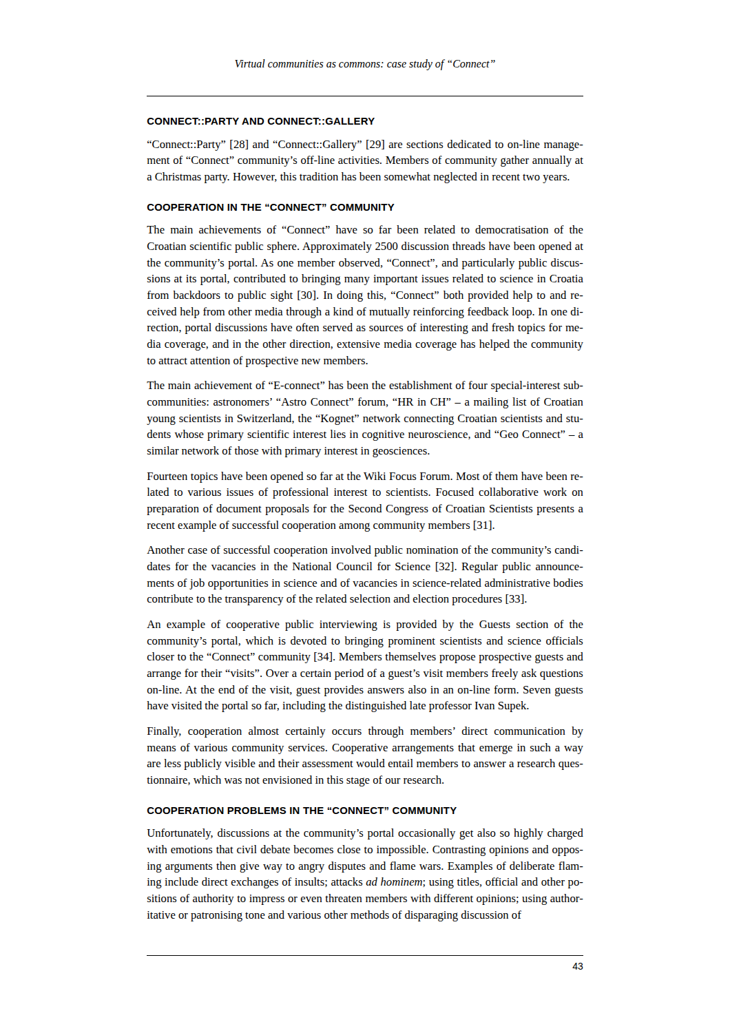Virtual communities as commons: case study of “Connect”
Connect::Party and Connect::Gallery
“Connect::Party” [28] and “Connect::Gallery” [29] are sections dedicated to on-line management of “Connect” community’s off-line activities. Members of community gather annually at a Christmas party. However, this tradition has been somewhat neglected in recent two years.
Cooperation in the “Connect” community
The main achievements of “Connect” have so far been related to democratisation of the Croatian scientific public sphere. Approximately 2500 discussion threads have been opened at the community’s portal. As one member observed, “Connect”, and particularly public discussions at its portal, contributed to bringing many important issues related to science in Croatia from backdoors to public sight [30]. In doing this, “Connect” both provided help to and received help from other media through a kind of mutually reinforcing feedback loop. In one direction, portal discussions have often served as sources of interesting and fresh topics for media coverage, and in the other direction, extensive media coverage has helped the community to attract attention of prospective new members.
The main achievement of “E-connect” has been the establishment of four special-interest sub-communities: astronomers’ “Astro Connect” forum, “HR in CH” – a mailing list of Croatian young scientists in Switzerland, the “Kognet” network connecting Croatian scientists and students whose primary scientific interest lies in cognitive neuroscience, and “Geo Connect” – a similar network of those with primary interest in geosciences.
Fourteen topics have been opened so far at the Wiki Focus Forum. Most of them have been related to various issues of professional interest to scientists. Focused collaborative work on preparation of document proposals for the Second Congress of Croatian Scientists presents a recent example of successful cooperation among community members [31].
Another case of successful cooperation involved public nomination of the community’s candidates for the vacancies in the National Council for Science [32]. Regular public announcements of job opportunities in science and of vacancies in science-related administrative bodies contribute to the transparency of the related selection and election procedures [33].
An example of cooperative public interviewing is provided by the Guests section of the community’s portal, which is devoted to bringing prominent scientists and science officials closer to the “Connect” community [34]. Members themselves propose prospective guests and arrange for their “visits”. Over a certain period of a guest’s visit members freely ask questions on-line. At the end of the visit, guest provides answers also in an on-line form. Seven guests have visited the portal so far, including the distinguished late professor Ivan Supek.
Finally, cooperation almost certainly occurs through members’ direct communication by means of various community services. Cooperative arrangements that emerge in such a way are less publicly visible and their assessment would entail members to answer a research questionnaire, which was not envisioned in this stage of our research.
Cooperation problems in the “Connect” community
Unfortunately, discussions at the community’s portal occasionally get also so highly charged with emotions that civil debate becomes close to impossible. Contrasting opinions and opposing arguments then give way to angry disputes and flame wars. Examples of deliberate flaming include direct exchanges of insults; attacks ad hominem; using titles, official and other positions of authority to impress or even threaten members with different opinions; using authoritative or patronising tone and various other methods of disparaging discussion of
43